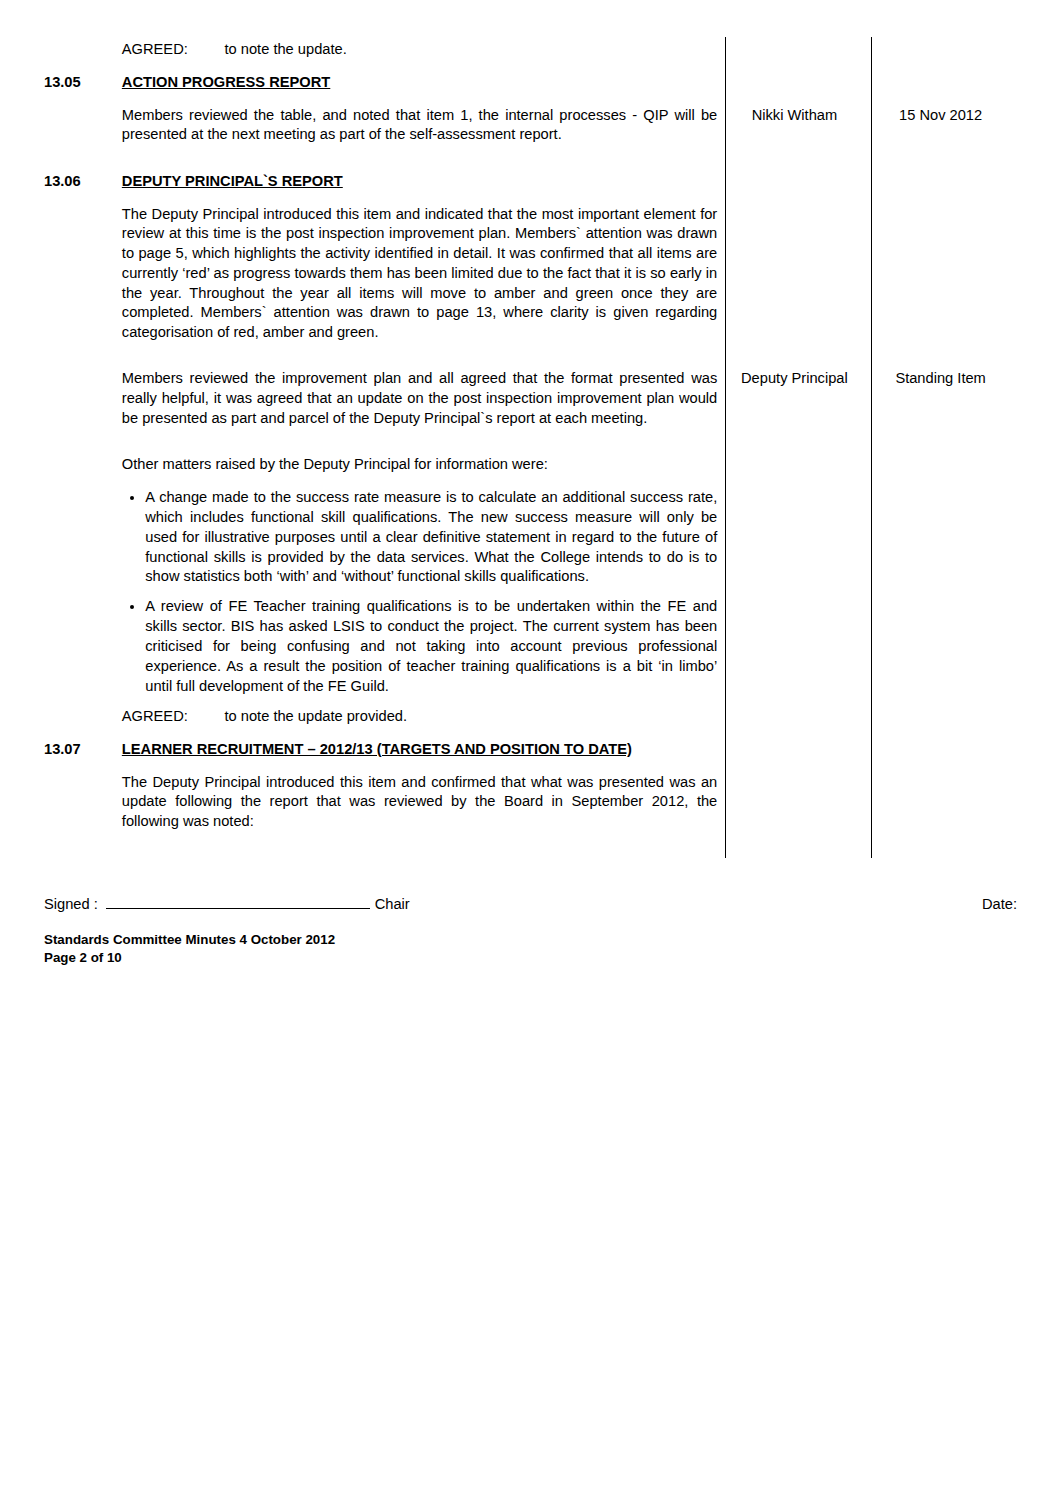| | AGREED: to note the update. | | |
| 13.05 | Action Progress Report | | |
| | Members reviewed the table, and noted that item 1, the internal processes - QIP will be presented at the next meeting as part of the self-assessment report. | Nikki Witham | 15 Nov 2012 |
| 13.06 | Deputy Principal`s Report | | |
| | The Deputy Principal introduced this item and indicated that the most important element for review at this time is the post inspection improvement plan. Members` attention was drawn to page 5, which highlights the activity identified in detail. It was confirmed that all items are currently ‘red’ as progress towards them has been limited due to the fact that it is so early in the year. Throughout the year all items will move to amber and green once they are completed. Members` attention was drawn to page 13, where clarity is given regarding categorisation of red, amber and green. | | |
| | Members reviewed the improvement plan and all agreed that the format presented was really helpful, it was agreed that an update on the post inspection improvement plan would be presented as part and parcel of the Deputy Principal`s report at each meeting. | Deputy Principal | Standing Item |
| | Other matters raised by the Deputy Principal for information were: A change made to the success rate measure is to calculate an additional success rate, which includes functional skill qualifications. The new success measure will only be used for illustrative purposes until a clear definitive statement in regard to the future of functional skills is provided by the data services. What the College intends to do is to show statistics both ‘with’ and ‘without’ functional skills qualifications. A review of FE Teacher training qualifications is to be undertaken within the FE and skills sector. BIS has asked LSIS to conduct the project. The current system has been criticised for being confusing and not taking into account previous professional experience. As a result the position of teacher training qualifications is a bit ‘in limbo’ until full development of the FE Guild. AGREED: to note the update provided. | | |
| 13.07 | Learner Recruitment – 2012/13 (Targets and Position to Date) | | |
| | The Deputy Principal introduced this item and confirmed that what was presented was an update following the report that was reviewed by the Board in September 2012, the following was noted: | | |
Signed : Chair
Date:
Standards Committee Minutes 4 October 2012
Page 2 of 10